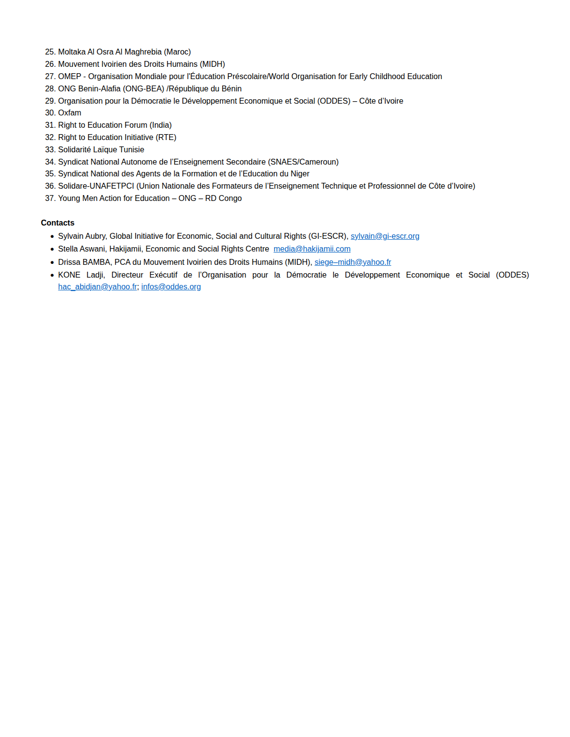Moltaka Al Osra Al Maghrebia (Maroc)
Mouvement Ivoirien des Droits Humains (MIDH)
OMEP - Organisation Mondiale pour l'Éducation Préscolaire/World Organisation for Early Childhood Education
ONG Benin-Alafia (ONG-BEA) /République du Bénin
Organisation pour la Démocratie le Développement Economique et Social (ODDES) – Côte d’Ivoire
Oxfam
Right to Education Forum (India)
Right to Education Initiative (RTE)
Solidarité Laïque Tunisie
Syndicat National Autonome de l’Enseignement Secondaire (SNAES/Cameroun)
Syndicat National des Agents de la Formation et de l’Education du Niger
Solidare-UNAFETPCI (Union Nationale des Formateurs de l’Enseignement Technique et Professionnel de Côte d’Ivoire)
Young Men Action for Education – ONG – RD Congo
Contacts
Sylvain Aubry, Global Initiative for Economic, Social and Cultural Rights (GI-ESCR), sylvain@gi-escr.org
Stella Aswani, Hakijamii, Economic and Social Rights Centre media@hakijamii.com
Drissa BAMBA, PCA du Mouvement Ivoirien des Droits Humains (MIDH), siege–midh@yahoo.fr
KONE Ladji, Directeur Exécutif de l’Organisation pour la Démocratie le Développement Economique et Social (ODDES) hac_abidjan@yahoo.fr; infos@oddes.org